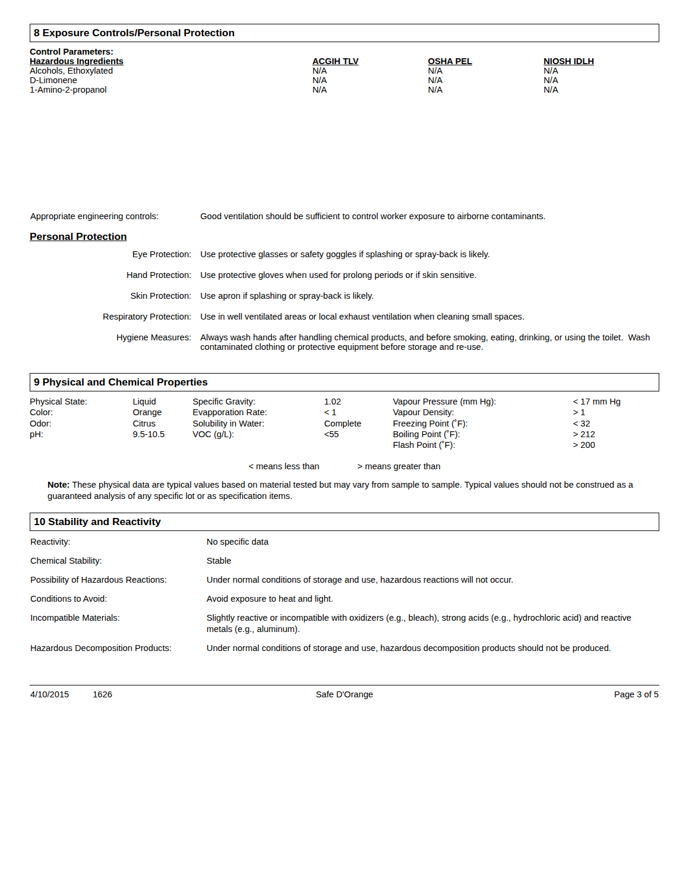8 Exposure Controls/Personal Protection
Control Parameters:
| Hazardous Ingredients | ACGIH TLV | OSHA PEL | NIOSH IDLH |
| Alcohols, Ethoxylated | N/A | N/A | N/A |
| D-Limonene | N/A | N/A | N/A |
| 1-Amino-2-propanol | N/A | N/A | N/A |
| Appropriate engineering controls: | Good ventilation should be sufficient to control worker exposure to airborne contaminants. |
Personal Protection
| Eye Protection: | Use protective glasses or safety goggles if splashing or spray-back is likely. |
| Hand Protection: | Use protective gloves when used for prolong periods or if skin sensitive. |
| Skin Protection: | Use apron if splashing or spray-back is likely. |
| Respiratory Protection: | Use in well ventilated areas or local exhaust ventilation when cleaning small spaces. |
| Hygiene Measures: | Always wash hands after handling chemical products, and before smoking, eating, drinking, or using the toilet. Wash contaminated clothing or protective equipment before storage and re-use. |
9 Physical and Chemical Properties
| Physical State: | Liquid | Specific Gravity: | 1.02 | Vapour Pressure (mm Hg): | < 17 mm Hg |
| Color: | Orange | Evapporation Rate: | < 1 | Vapour Density: | > 1 |
| Odor: | Citrus | Solubility in Water: | Complete | Freezing Point (˚F): | < 32 |
| pH: | 9.5-10.5 | VOC (g/L): | <55 | Boiling Point (˚F): | > 212 |
| | | | | Flash Point (˚F): | > 200 |
< means less than > means greater than
Note: These physical data are typical values based on material tested but may vary from sample to sample. Typical values should not be construed as a guaranteed analysis of any specific lot or as specification items.
10 Stability and Reactivity
| Reactivity: | No specific data |
| Chemical Stability: | Stable |
| Possibility of Hazardous Reactions: | Under normal conditions of storage and use, hazardous reactions will not occur. |
| Conditions to Avoid: | Avoid exposure to heat and light. |
| Incompatible Materials: | Slightly reactive or incompatible with oxidizers (e.g., bleach), strong acids (e.g., hydrochloric acid) and reactive metals (e.g., aluminum). |
| Hazardous Decomposition Products: | Under normal conditions of storage and use, hazardous decomposition products should not be produced. |
| 4/10/2015 1626 | Safe D'Orange | Page 3 of 5 |